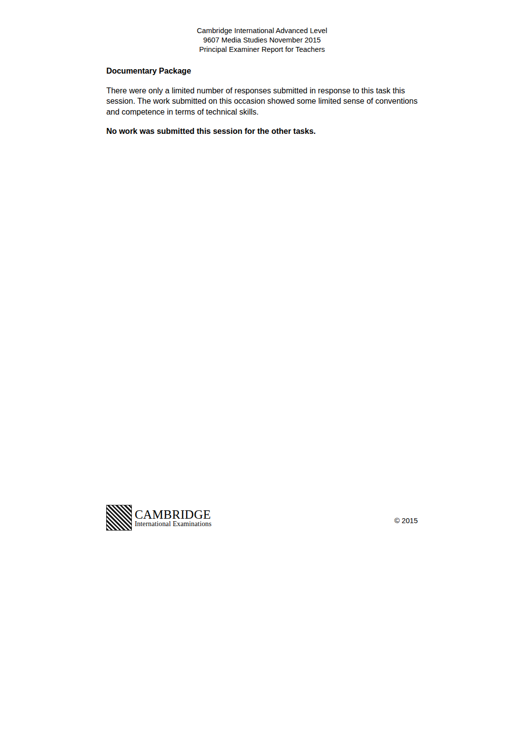Cambridge International Advanced Level
9607 Media Studies November 2015
Principal Examiner Report for Teachers
Documentary Package
There were only a limited number of responses submitted in response to this task this session. The work submitted on this occasion showed some limited sense of conventions and competence in terms of technical skills.
No work was submitted this session for the other tasks.
CAMBRIDGE
International Examinations
© 2015